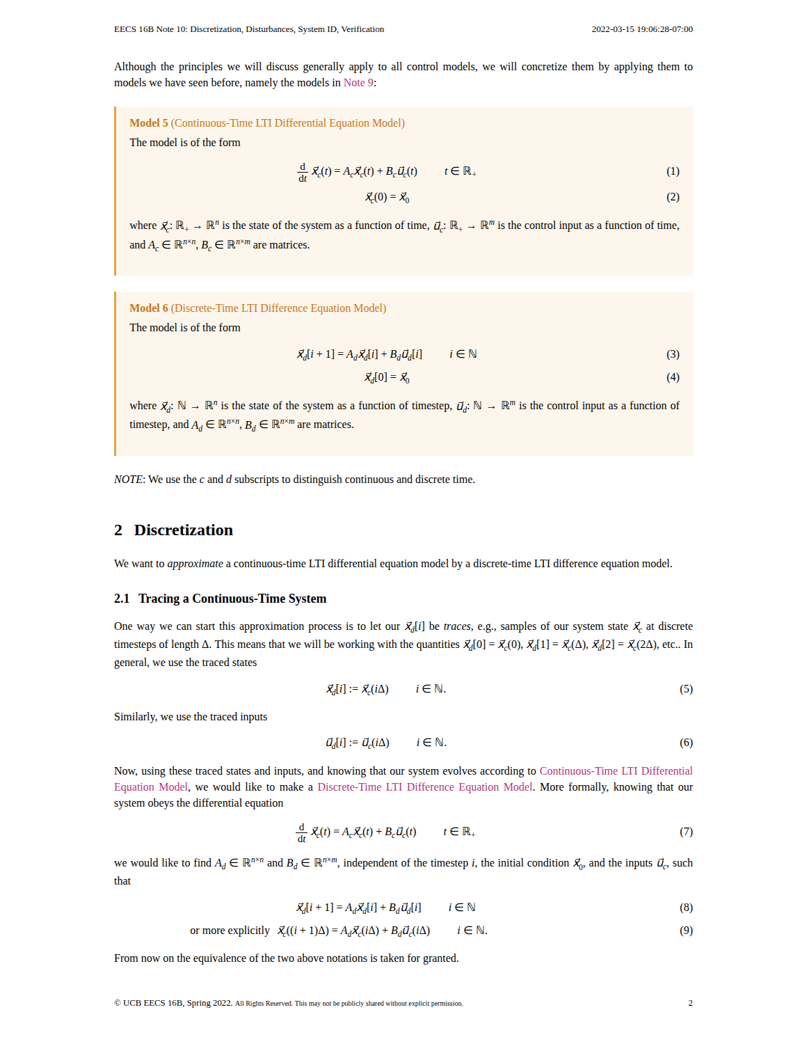EECS 16B Note 10: Discretization, Disturbances, System ID, Verification
2022-03-15 19:06:28-07:00
Although the principles we will discuss generally apply to all control models, we will concretize them by applying them to models we have seen before, namely the models in Note 9:
Model 5 (Continuous-Time LTI Differential Equation Model)
The model is of the form
ddt x⃗c(t) = Acx⃗c(t) + Bcu⃗c(t) t ∈ ℝ+
(1)
x⃗c(0) = x⃗0
(2)
where x⃗c: ℝ+ → ℝn is the state of the system as a function of time, u⃗c: ℝ+ → ℝm is the control input as a function of time, and Ac ∈ ℝn×n, Bc ∈ ℝn×m are matrices.
Model 6 (Discrete-Time LTI Difference Equation Model)
The model is of the form
x⃗d[i + 1] = Adx⃗d[i] + Bdu⃗d[i] i ∈ ℕ
(3)
x⃗d[0] = x⃗0
(4)
where x⃗d: ℕ → ℝn is the state of the system as a function of timestep, u⃗d: ℕ → ℝm is the control input as a function of timestep, and Ad ∈ ℝn×n, Bd ∈ ℝn×m are matrices.
NOTE: We use the c and d subscripts to distinguish continuous and discrete time.
2 Discretization
We want to approximate a continuous-time LTI differential equation model by a discrete-time LTI difference equation model.
2.1 Tracing a Continuous-Time System
One way we can start this approximation process is to let our x⃗d[i] be traces, e.g., samples of our system state x⃗c at discrete timesteps of length Δ. This means that we will be working with the quantities x⃗d[0] = x⃗c(0), x⃗d[1] = x⃗c(Δ), x⃗d[2] = x⃗c(2Δ), etc.. In general, we use the traced states
x⃗d[i] := x⃗c(iΔ) i ∈ ℕ.
(5)
Similarly, we use the traced inputs
u⃗d[i] := u⃗c(iΔ) i ∈ ℕ.
(6)
Now, using these traced states and inputs, and knowing that our system evolves according to Continuous-Time LTI Differential Equation Model, we would like to make a Discrete-Time LTI Difference Equation Model. More formally, knowing that our system obeys the differential equation
ddt x⃗c(t) = Acx⃗c(t) + Bcu⃗c(t) t ∈ ℝ+
(7)
we would like to find Ad ∈ ℝn×n and Bd ∈ ℝn×m, independent of the timestep i, the initial condition x⃗0, and the inputs u⃗c, such that
x⃗d[i + 1] = Adx⃗d[i] + Bdu⃗d[i] i ∈ ℕ
(8)
or more explicitly
x⃗c((i + 1)Δ) = Adx⃗c(iΔ) + Bdu⃗c(iΔ) i ∈ ℕ.
(9)
From now on the equivalence of the two above notations is taken for granted.
© UCB EECS 16B, Spring 2022. All Rights Reserved. This may not be publicly shared without explicit permission.
2